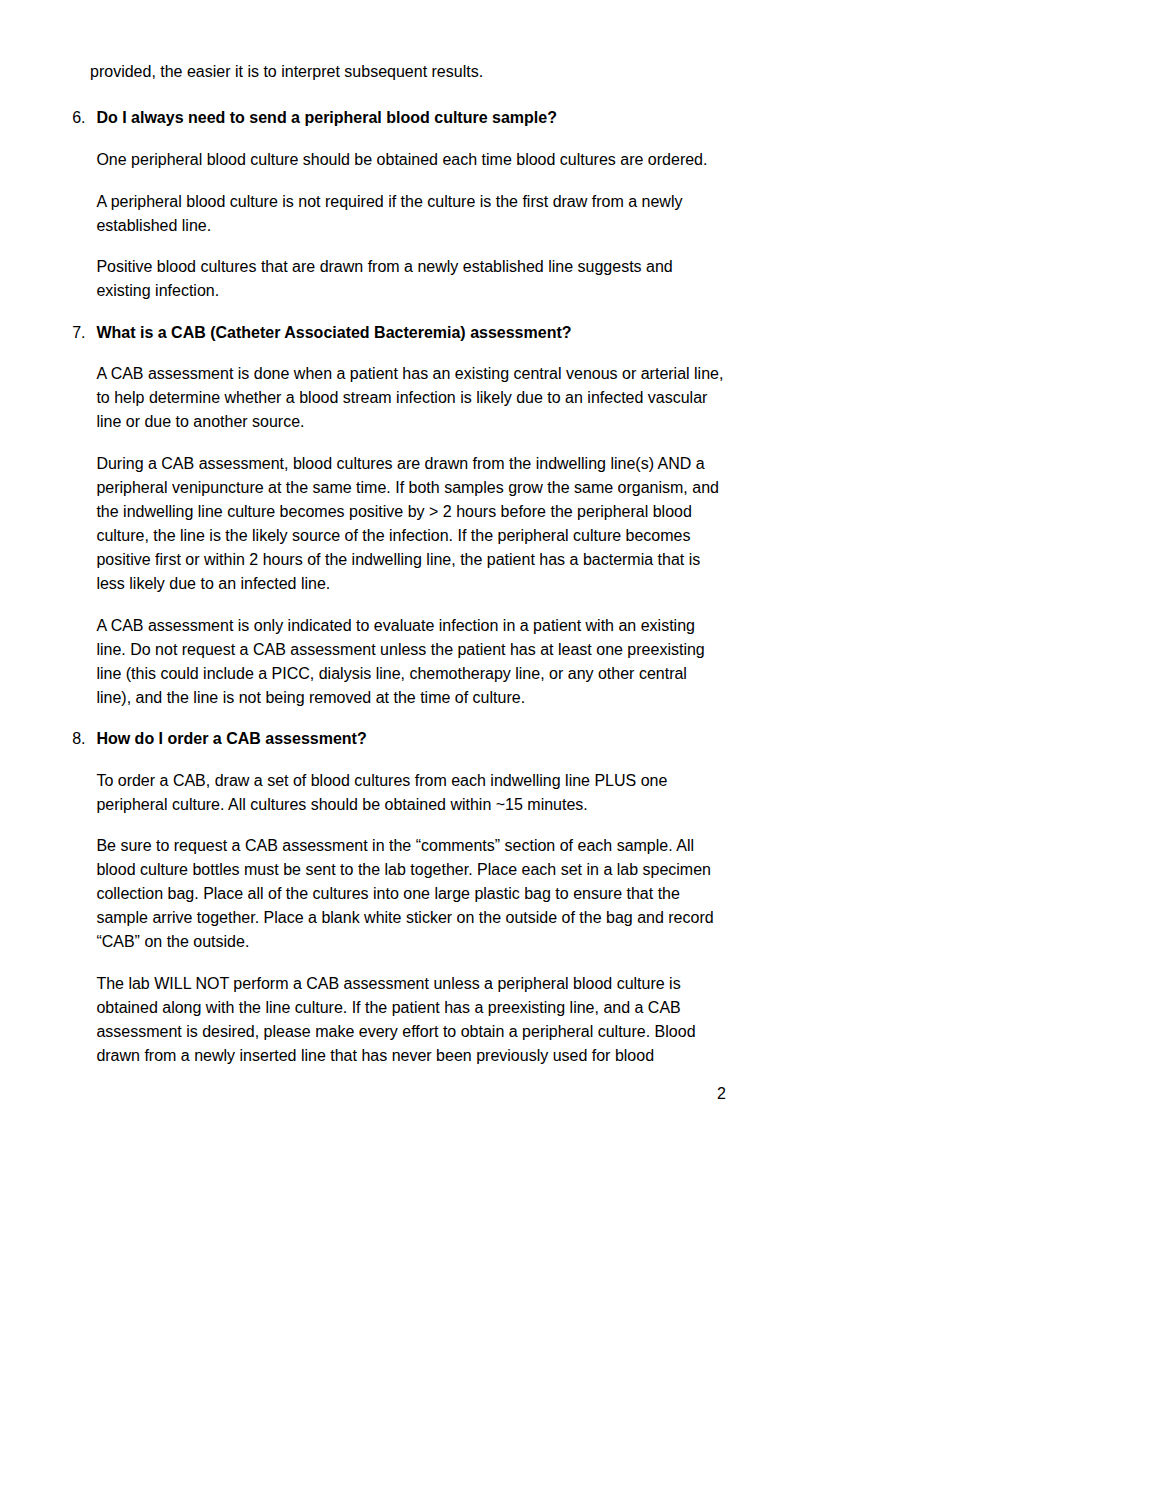provided, the easier it is to interpret subsequent results.
Do I always need to send a peripheral blood culture sample?
One peripheral blood culture should be obtained each time blood cultures are ordered.
A peripheral blood culture is not required if the culture is the first draw from a newly established line.
Positive blood cultures that are drawn from a newly established line suggests and existing infection.
What is a CAB (Catheter Associated Bacteremia) assessment?
A CAB assessment is done when a patient has an existing central venous or arterial line, to help determine whether a blood stream infection is likely due to an infected vascular line or due to another source.
During a CAB assessment, blood cultures are drawn from the indwelling line(s) AND a peripheral venipuncture at the same time. If both samples grow the same organism, and the indwelling line culture becomes positive by > 2 hours before the peripheral blood culture, the line is the likely source of the infection. If the peripheral culture becomes positive first or within 2 hours of the indwelling line, the patient has a bactermia that is less likely due to an infected line.
A CAB assessment is only indicated to evaluate infection in a patient with an existing line. Do not request a CAB assessment unless the patient has at least one preexisting line (this could include a PICC, dialysis line, chemotherapy line, or any other central line), and the line is not being removed at the time of culture.
How do I order a CAB assessment?
To order a CAB, draw a set of blood cultures from each indwelling line PLUS one peripheral culture. All cultures should be obtained within ~15 minutes.
Be sure to request a CAB assessment in the “comments” section of each sample. All blood culture bottles must be sent to the lab together. Place each set in a lab specimen collection bag. Place all of the cultures into one large plastic bag to ensure that the sample arrive together. Place a blank white sticker on the outside of the bag and record “CAB” on the outside.
The lab WILL NOT perform a CAB assessment unless a peripheral blood culture is obtained along with the line culture. If the patient has a preexisting line, and a CAB assessment is desired, please make every effort to obtain a peripheral culture. Blood drawn from a newly inserted line that has never been previously used for blood
2